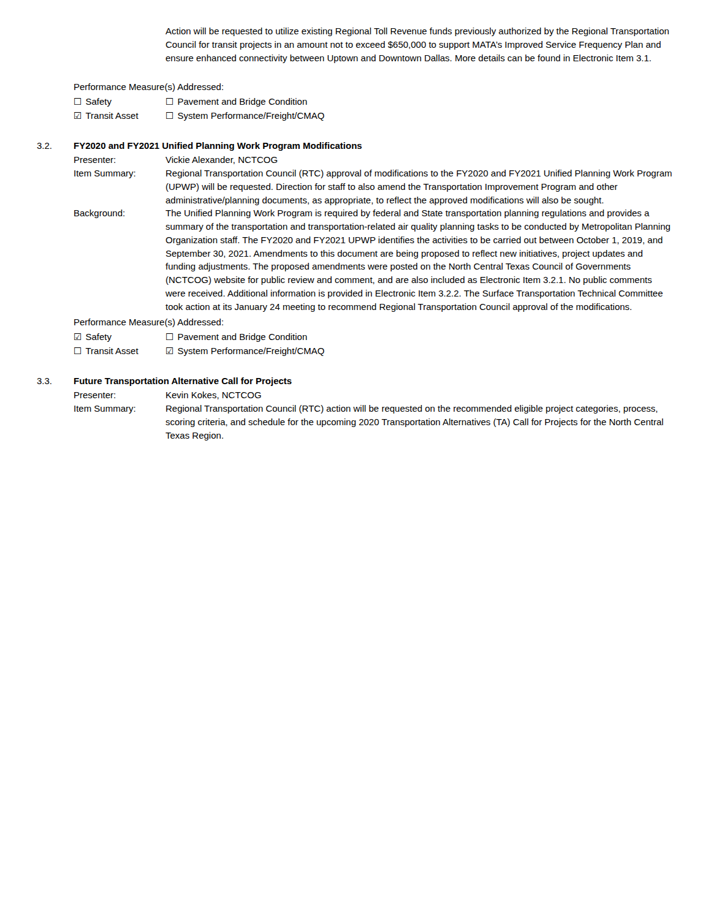Action will be requested to utilize existing Regional Toll Revenue funds previously authorized by the Regional Transportation Council for transit projects in an amount not to exceed $650,000 to support MATA’s Improved Service Frequency Plan and ensure enhanced connectivity between Uptown and Downtown Dallas. More details can be found in Electronic Item 3.1.
Performance Measure(s) Addressed:
| ☐ Safety | ☐ Pavement and Bridge Condition |
| ☑ Transit Asset | ☐ System Performance/Freight/CMAQ |
3.2.
FY2020 and FY2021 Unified Planning Work Program Modifications
Presenter:
Vickie Alexander, NCTCOG
Item Summary:
Regional Transportation Council (RTC) approval of modifications to the FY2020 and FY2021 Unified Planning Work Program (UPWP) will be requested. Direction for staff to also amend the Transportation Improvement Program and other administrative/planning documents, as appropriate, to reflect the approved modifications will also be sought.
Background:
The Unified Planning Work Program is required by federal and State transportation planning regulations and provides a summary of the transportation and transportation-related air quality planning tasks to be conducted by Metropolitan Planning Organization staff. The FY2020 and FY2021 UPWP identifies the activities to be carried out between October 1, 2019, and September 30, 2021. Amendments to this document are being proposed to reflect new initiatives, project updates and funding adjustments. The proposed amendments were posted on the North Central Texas Council of Governments (NCTCOG) website for public review and comment, and are also included as Electronic Item 3.2.1. No public comments were received. Additional information is provided in Electronic Item 3.2.2. The Surface Transportation Technical Committee took action at its January 24 meeting to recommend Regional Transportation Council approval of the modifications.
Performance Measure(s) Addressed:
| ☑ Safety | ☐ Pavement and Bridge Condition |
| ☐ Transit Asset | ☑ System Performance/Freight/CMAQ |
3.3.
Future Transportation Alternative Call for Projects
Presenter:
Kevin Kokes, NCTCOG
Item Summary:
Regional Transportation Council (RTC) action will be requested on the recommended eligible project categories, process, scoring criteria, and schedule for the upcoming 2020 Transportation Alternatives (TA) Call for Projects for the North Central Texas Region.